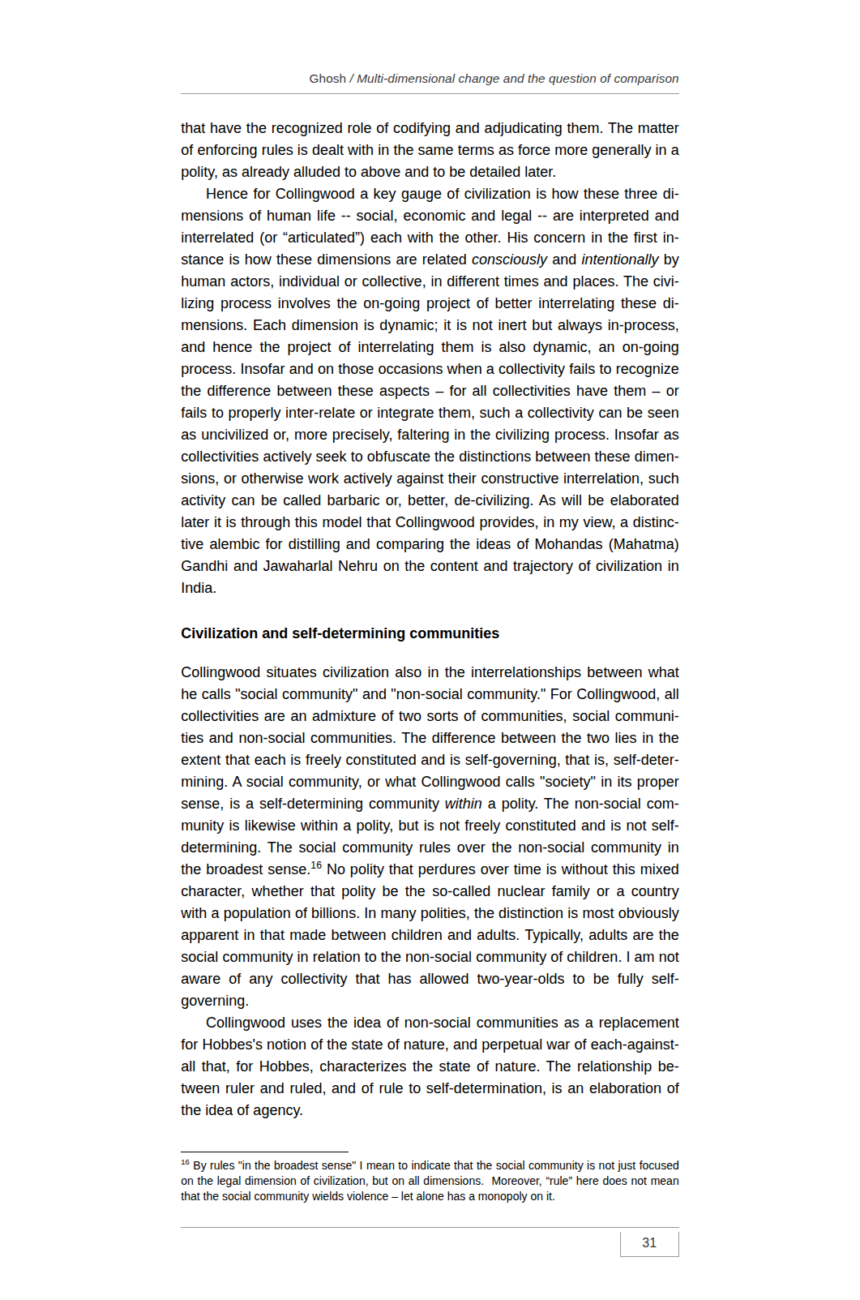Ghosh / Multi-dimensional change and the question of comparison
that have the recognized role of codifying and adjudicating them. The matter of enforcing rules is dealt with in the same terms as force more generally in a polity, as already alluded to above and to be detailed later.
Hence for Collingwood a key gauge of civilization is how these three dimensions of human life -- social, economic and legal -- are interpreted and interrelated (or “articulated”) each with the other. His concern in the first instance is how these dimensions are related consciously and intentionally by human actors, individual or collective, in different times and places. The civilizing process involves the on-going project of better interrelating these dimensions. Each dimension is dynamic; it is not inert but always in-process, and hence the project of interrelating them is also dynamic, an on-going process. Insofar and on those occasions when a collectivity fails to recognize the difference between these aspects – for all collectivities have them – or fails to properly inter-relate or integrate them, such a collectivity can be seen as uncivilized or, more precisely, faltering in the civilizing process. Insofar as collectivities actively seek to obfuscate the distinctions between these dimensions, or otherwise work actively against their constructive interrelation, such activity can be called barbaric or, better, de-civilizing. As will be elaborated later it is through this model that Collingwood provides, in my view, a distinctive alembic for distilling and comparing the ideas of Mohandas (Mahatma) Gandhi and Jawaharlal Nehru on the content and trajectory of civilization in India.
Civilization and self-determining communities
Collingwood situates civilization also in the interrelationships between what he calls "social community" and "non-social community." For Collingwood, all collectivities are an admixture of two sorts of communities, social communities and non-social communities. The difference between the two lies in the extent that each is freely constituted and is self-governing, that is, self-determining. A social community, or what Collingwood calls "society" in its proper sense, is a self-determining community within a polity. The non-social community is likewise within a polity, but is not freely constituted and is not self-determining. The social community rules over the non-social community in the broadest sense.16 No polity that perdures over time is without this mixed character, whether that polity be the so-called nuclear family or a country with a population of billions. In many polities, the distinction is most obviously apparent in that made between children and adults. Typically, adults are the social community in relation to the non-social community of children. I am not aware of any collectivity that has allowed two-year-olds to be fully self-governing.
Collingwood uses the idea of non-social communities as a replacement for Hobbes's notion of the state of nature, and perpetual war of each-against-all that, for Hobbes, characterizes the state of nature. The relationship between ruler and ruled, and of rule to self-determination, is an elaboration of the idea of agency.
16 By rules "in the broadest sense" I mean to indicate that the social community is not just focused on the legal dimension of civilization, but on all dimensions. Moreover, “rule” here does not mean that the social community wields violence – let alone has a monopoly on it.
31